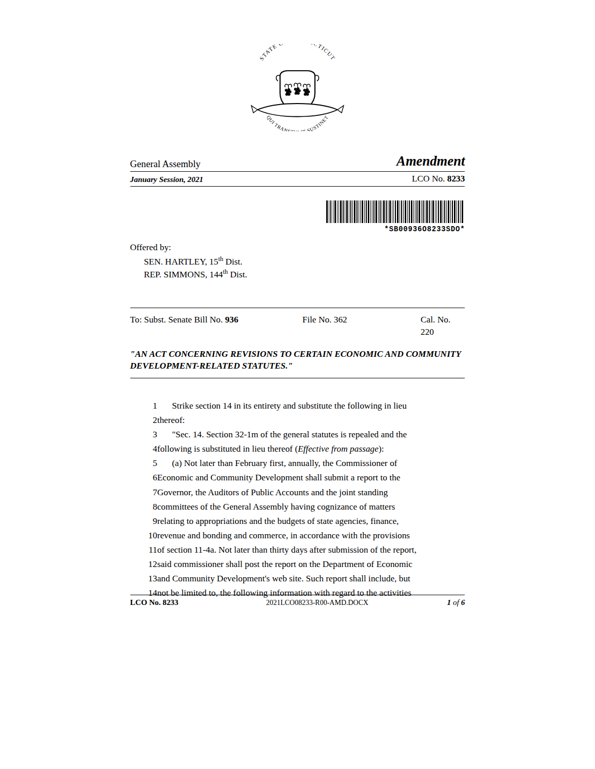STATE OF CONNECTICUT QUI TRANSTULIT SUSTINET
General Assembly
Amendment
January Session, 2021
LCO No. 8233
*SB00936O8233SDO*
Offered by:
SEN. HARTLEY, 15th Dist.
REP. SIMMONS, 144th Dist.
To: Subst. Senate Bill No. 936
File No. 362
Cal. No. 220
"AN ACT CONCERNING REVISIONS TO CERTAIN ECONOMIC AND COMMUNITY DEVELOPMENT-RELATED STATUTES."
| 1 | Strike section 14 in its entirety and substitute the following in lieu |
| 2 | thereof: |
| 3 | "Sec. 14. Section 32-1m of the general statutes is repealed and the |
| 4 | following is substituted in lieu thereof ( Effective from passage ): |
| 5 | (a) Not later than February first, annually, the Commissioner of |
| 6 | Economic and Community Development shall submit a report to the |
| 7 | Governor, the Auditors of Public Accounts and the joint standing |
| 8 | committees of the General Assembly having cognizance of matters |
| 9 | relating to appropriations and the budgets of state agencies, finance, |
| 10 | revenue and bonding and commerce, in accordance with the provisions |
| 11 | of section 11-4a. Not later than thirty days after submission of the report, |
| 12 | said commissioner shall post the report on the Department of Economic |
| 13 | and Community Development's web site. Such report shall include, but |
| 14 | not be limited to, the following information with regard to the activities |
LCO No. 8233
2021LCO08233-R00-AMD.DOCX
1 of 6